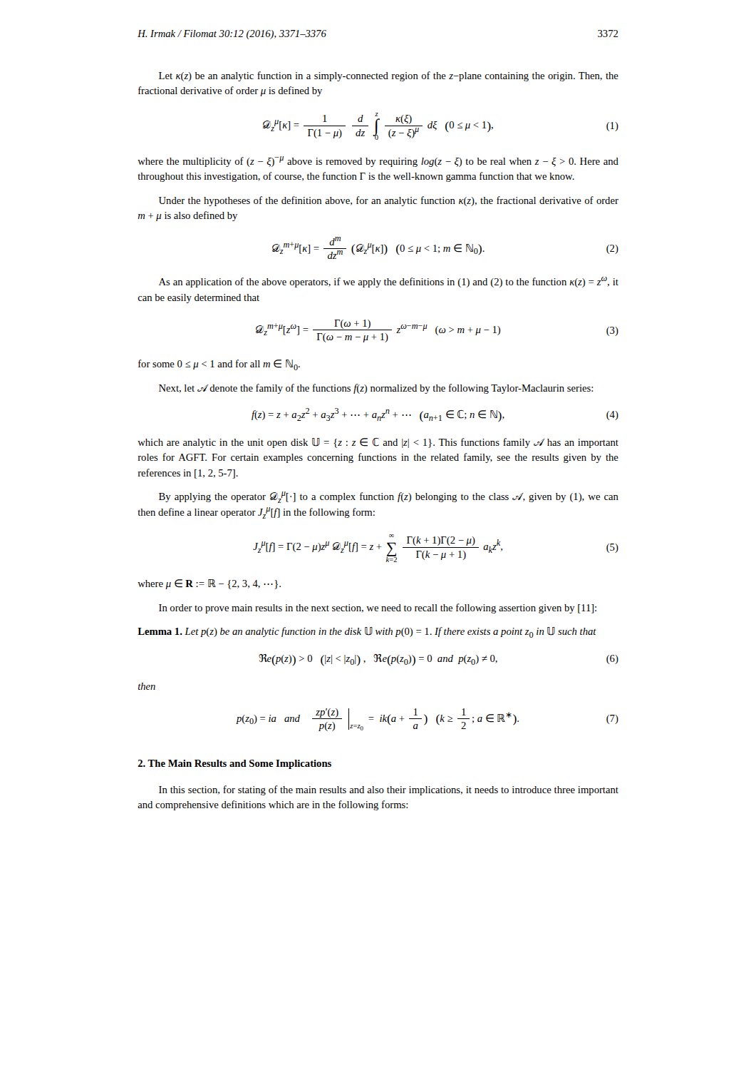H. Irmak / Filomat 30:12 (2016), 3371–3376 3372
Let κ(z) be an analytic function in a simply-connected region of the z−plane containing the origin. Then, the fractional derivative of order μ is defined by
𝒟zμ[κ] = 1 Γ(1 − μ) ddz z∫0 κ(ξ)(z − ξ)μ dξ (0 ≤ μ < 1),
(1)
where the multiplicity of (z − ξ)−μ above is removed by requiring log(z − ξ) to be real when z − ξ > 0. Here and throughout this investigation, of course, the function Γ is the well-known gamma function that we know.
Under the hypotheses of the definition above, for an analytic function κ(z), the fractional derivative of order m + μ is also defined by
𝒟zm+μ[κ] = dm dzm (𝒟zμ[κ]) (0 ≤ μ < 1; m ∈ ℕ0).
(2)
As an application of the above operators, if we apply the definitions in (1) and (2) to the function κ(z) = zω, it can be easily determined that
𝒟zm+μ[zω] = Γ(ω + 1) Γ(ω − m − μ + 1) zω−m−μ (ω > m + μ − 1)
(3)
for some 0 ≤ μ < 1 and for all m ∈ ℕ0.
Next, let 𝒜 denote the family of the functions f(z) normalized by the following Taylor-Maclaurin series:
f(z) = z + a2z2 + a3z3 + ⋯ + anzn + ⋯ (an+1 ∈ ℂ; n ∈ ℕ),
(4)
which are analytic in the unit open disk 𝕌 = {z : z ∈ ℂ and |z| < 1}. This functions family 𝒜 has an important roles for AGFT. For certain examples concerning functions in the related family, see the results given by the references in [1, 2, 5-7].
By applying the operator 𝒟zμ[·] to a complex function f(z) belonging to the class 𝒜, given by (1), we can then define a linear operator Jzμ[f] in the following form:
Jzμ[f] = Γ(2 − μ)zμ 𝒟zμ[f] = z + ∞∑k=2 Γ(k + 1)Γ(2 − μ) Γ(k − μ + 1) akzk,
(5)
where μ ∈ R := ℝ − {2, 3, 4, ⋯}.
In order to prove main results in the next section, we need to recall the following assertion given by [11]:
Lemma 1. Let p(z) be an analytic function in the disk 𝕌 with p(0) = 1. If there exists a point z0 in 𝕌 such that
ℜe(p(z)) > 0 (|z| < |z0|) , ℜe(p(z0)) = 0 and p(z0) ≠ 0,
(6)
then
p(z0) = ia and zp′(z) p(z) z=z0 = ik(a + 1 a) (k ≥ 12; a ∈ ℝ∗).
(7)
2. The Main Results and Some Implications
In this section, for stating of the main results and also their implications, it needs to introduce three important and comprehensive definitions which are in the following forms: